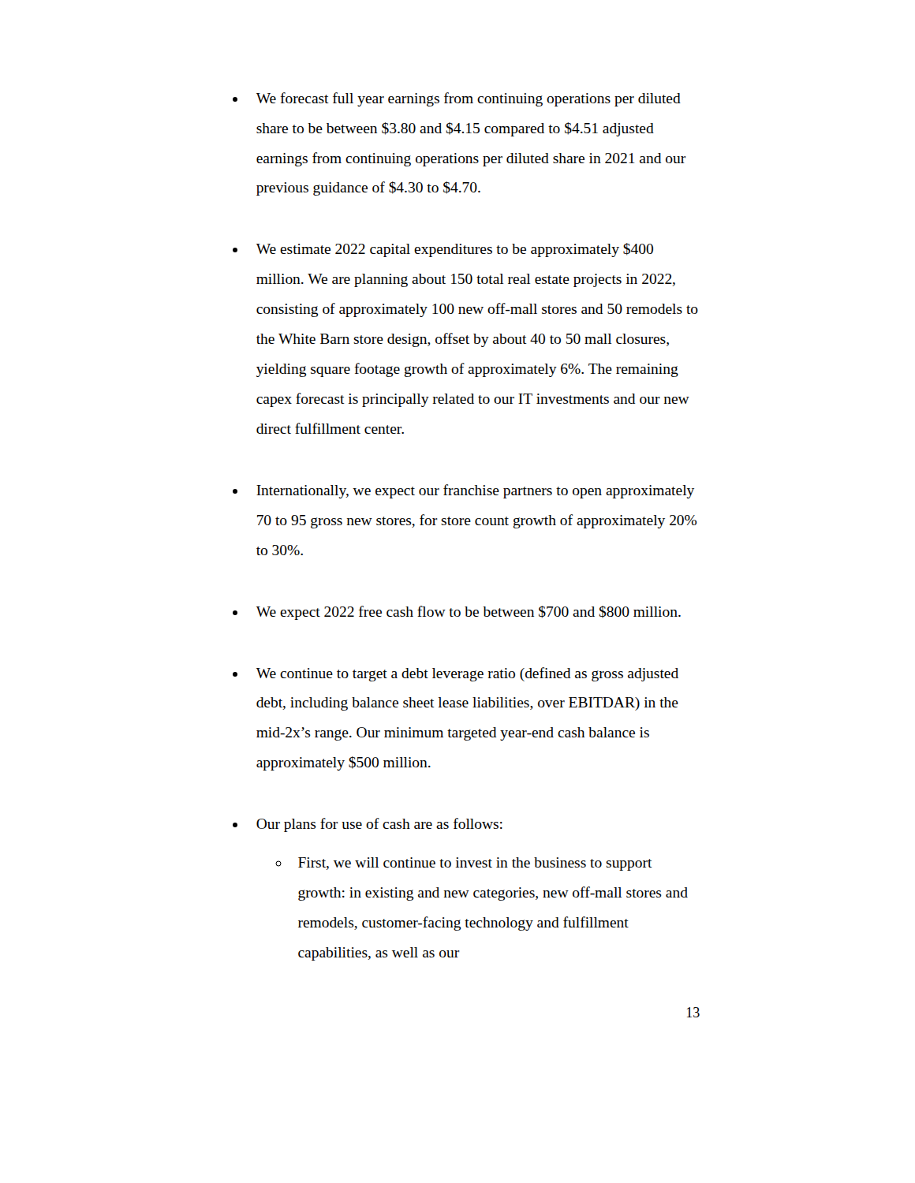We forecast full year earnings from continuing operations per diluted share to be between $3.80 and $4.15 compared to $4.51 adjusted earnings from continuing operations per diluted share in 2021 and our previous guidance of $4.30 to $4.70.
We estimate 2022 capital expenditures to be approximately $400 million. We are planning about 150 total real estate projects in 2022, consisting of approximately 100 new off-mall stores and 50 remodels to the White Barn store design, offset by about 40 to 50 mall closures, yielding square footage growth of approximately 6%. The remaining capex forecast is principally related to our IT investments and our new direct fulfillment center.
Internationally, we expect our franchise partners to open approximately 70 to 95 gross new stores, for store count growth of approximately 20% to 30%.
We expect 2022 free cash flow to be between $700 and $800 million.
We continue to target a debt leverage ratio (defined as gross adjusted debt, including balance sheet lease liabilities, over EBITDAR) in the mid-2x’s range. Our minimum targeted year-end cash balance is approximately $500 million.
Our plans for use of cash are as follows:
First, we will continue to invest in the business to support growth: in existing and new categories, new off-mall stores and remodels, customer-facing technology and fulfillment capabilities, as well as our
13